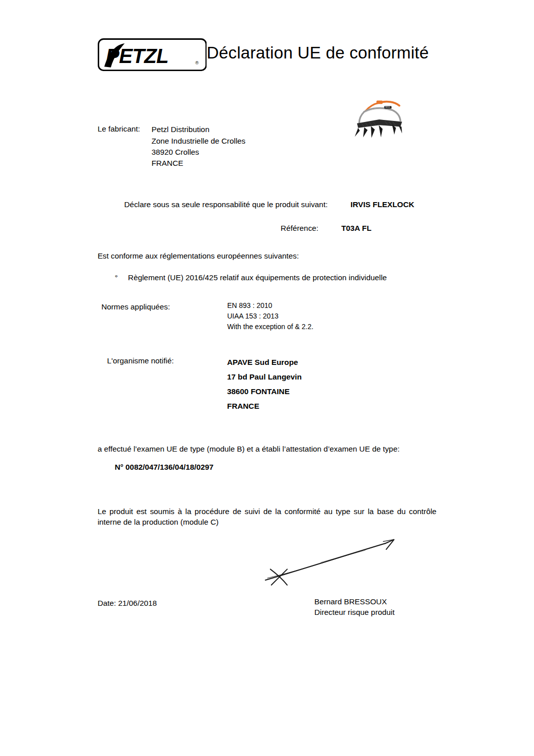PETZL ®
Déclaration UE de conformité
Le fabricant:
Petzl Distribution
Zone Industrielle de Crolles
38920 Crolles
FRANCE
PETZL
Déclare sous sa seule responsabilité que le produit suivant: IRVIS FLEXLOCK
Référence: T03A FL
Est conforme aux réglementations européennes suivantes:
° Règlement (UE) 2016/425 relatif aux équipements de protection individuelle
Normes appliquées:
EN 893 : 2010
UIAA 153 : 2013
With the exception of & 2.2.
L'organisme notifié:
APAVE Sud Europe
17 bd Paul Langevin
38600 FONTAINE
FRANCE
a effectué l’examen UE de type (module B) et a établi l’attestation d’examen UE de type:
N° 0082/047/136/04/18/0297
Le produit est soumis à la procédure de suivi de la conformité au type sur la base du contrôle interne de la production (module C)
Date: 21/06/2018
Bernard BRESSOUX
Directeur risque produit